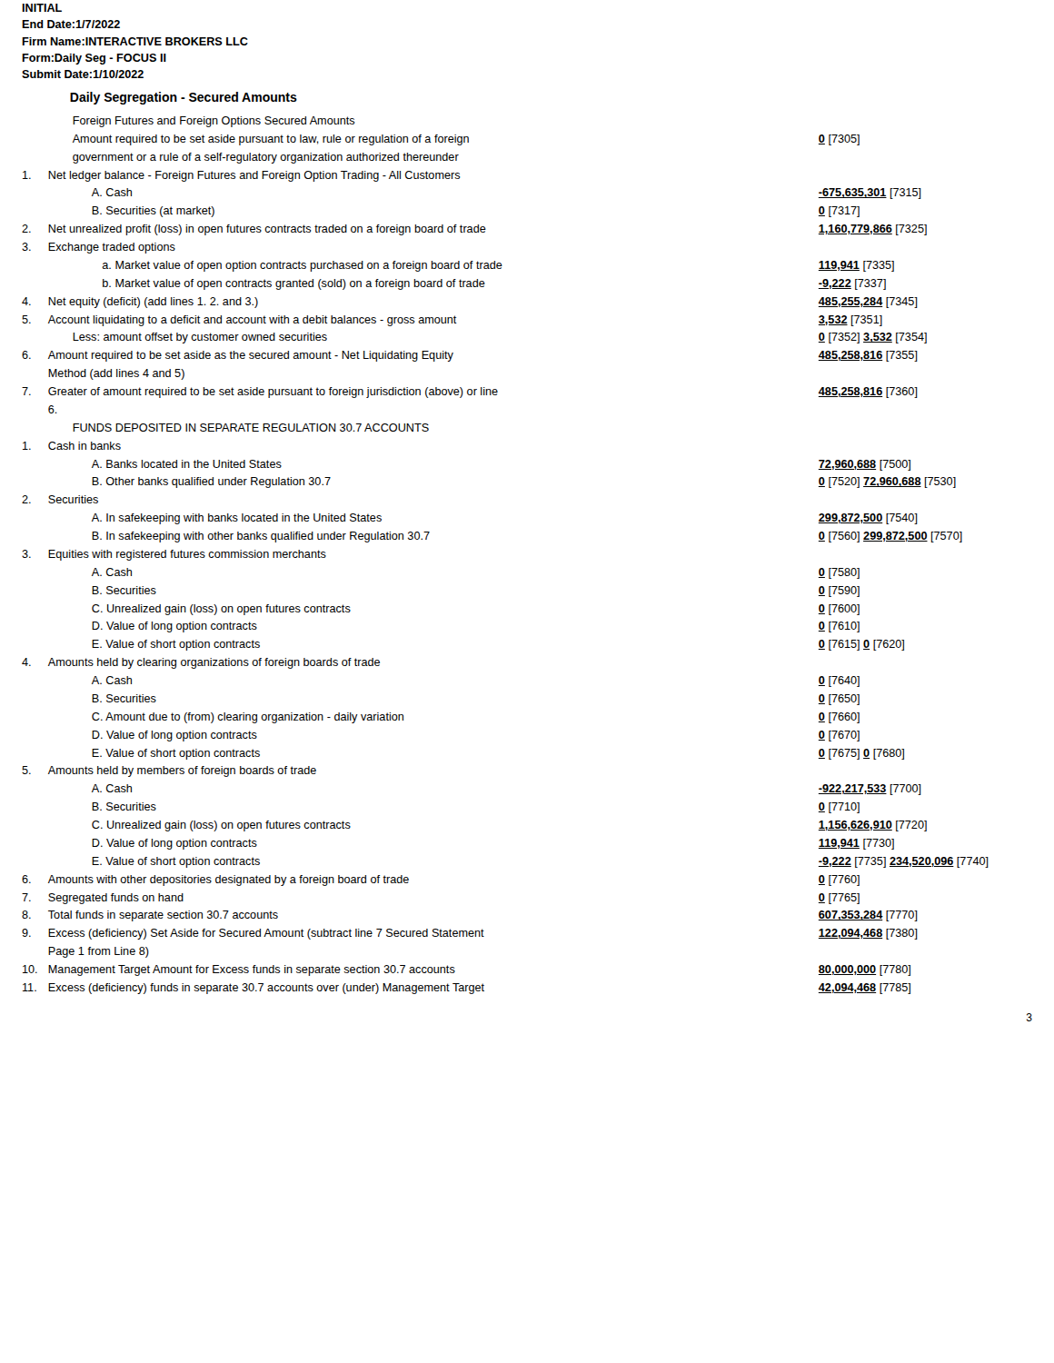INITIAL
End Date:1/7/2022
Firm Name:INTERACTIVE BROKERS LLC
Form:Daily Seg - FOCUS II
Submit Date:1/10/2022
Daily Segregation - Secured Amounts
| | Foreign Futures and Foreign Options Secured Amounts | |
| | Amount required to be set aside pursuant to law, rule or regulation of a foreign | 0 [7305] |
| | government or a rule of a self-regulatory organization authorized thereunder | |
| 1. | Net ledger balance - Foreign Futures and Foreign Option Trading - All Customers | |
| | A. Cash | -675,635,301 [7315] |
| | B. Securities (at market) | 0 [7317] |
| 2. | Net unrealized profit (loss) in open futures contracts traded on a foreign board of trade | 1,160,779,866 [7325] |
| 3. | Exchange traded options | |
| | a. Market value of open option contracts purchased on a foreign board of trade | 119,941 [7335] |
| | b. Market value of open contracts granted (sold) on a foreign board of trade | -9,222 [7337] |
| 4. | Net equity (deficit) (add lines 1. 2. and 3.) | 485,255,284 [7345] |
| 5. | Account liquidating to a deficit and account with a debit balances - gross amount | 3,532 [7351] |
| | Less: amount offset by customer owned securities | 0 [7352] 3,532 [7354] |
| 6. | Amount required to be set aside as the secured amount - Net Liquidating Equity | 485,258,816 [7355] |
| | Method (add lines 4 and 5) | |
| 7. | Greater of amount required to be set aside pursuant to foreign jurisdiction (above) or line | 485,258,816 [7360] |
| | 6. | |
| | FUNDS DEPOSITED IN SEPARATE REGULATION 30.7 ACCOUNTS | |
| 1. | Cash in banks | |
| | A. Banks located in the United States | 72,960,688 [7500] |
| | B. Other banks qualified under Regulation 30.7 | 0 [7520] 72,960,688 [7530] |
| 2. | Securities | |
| | A. In safekeeping with banks located in the United States | 299,872,500 [7540] |
| | B. In safekeeping with other banks qualified under Regulation 30.7 | 0 [7560] 299,872,500 [7570] |
| 3. | Equities with registered futures commission merchants | |
| | A. Cash | 0 [7580] |
| | B. Securities | 0 [7590] |
| | C. Unrealized gain (loss) on open futures contracts | 0 [7600] |
| | D. Value of long option contracts | 0 [7610] |
| | E. Value of short option contracts | 0 [7615] 0 [7620] |
| 4. | Amounts held by clearing organizations of foreign boards of trade | |
| | A. Cash | 0 [7640] |
| | B. Securities | 0 [7650] |
| | C. Amount due to (from) clearing organization - daily variation | 0 [7660] |
| | D. Value of long option contracts | 0 [7670] |
| | E. Value of short option contracts | 0 [7675] 0 [7680] |
| 5. | Amounts held by members of foreign boards of trade | |
| | A. Cash | -922,217,533 [7700] |
| | B. Securities | 0 [7710] |
| | C. Unrealized gain (loss) on open futures contracts | 1,156,626,910 [7720] |
| | D. Value of long option contracts | 119,941 [7730] |
| | E. Value of short option contracts | -9,222 [7735] 234,520,096 [7740] |
| 6. | Amounts with other depositories designated by a foreign board of trade | 0 [7760] |
| 7. | Segregated funds on hand | 0 [7765] |
| 8. | Total funds in separate section 30.7 accounts | 607,353,284 [7770] |
| 9. | Excess (deficiency) Set Aside for Secured Amount (subtract line 7 Secured Statement | 122,094,468 [7380] |
| | Page 1 from Line 8) | |
| 10. | Management Target Amount for Excess funds in separate section 30.7 accounts | 80,000,000 [7780] |
| 11. | Excess (deficiency) funds in separate 30.7 accounts over (under) Management Target | 42,094,468 [7785] |
3